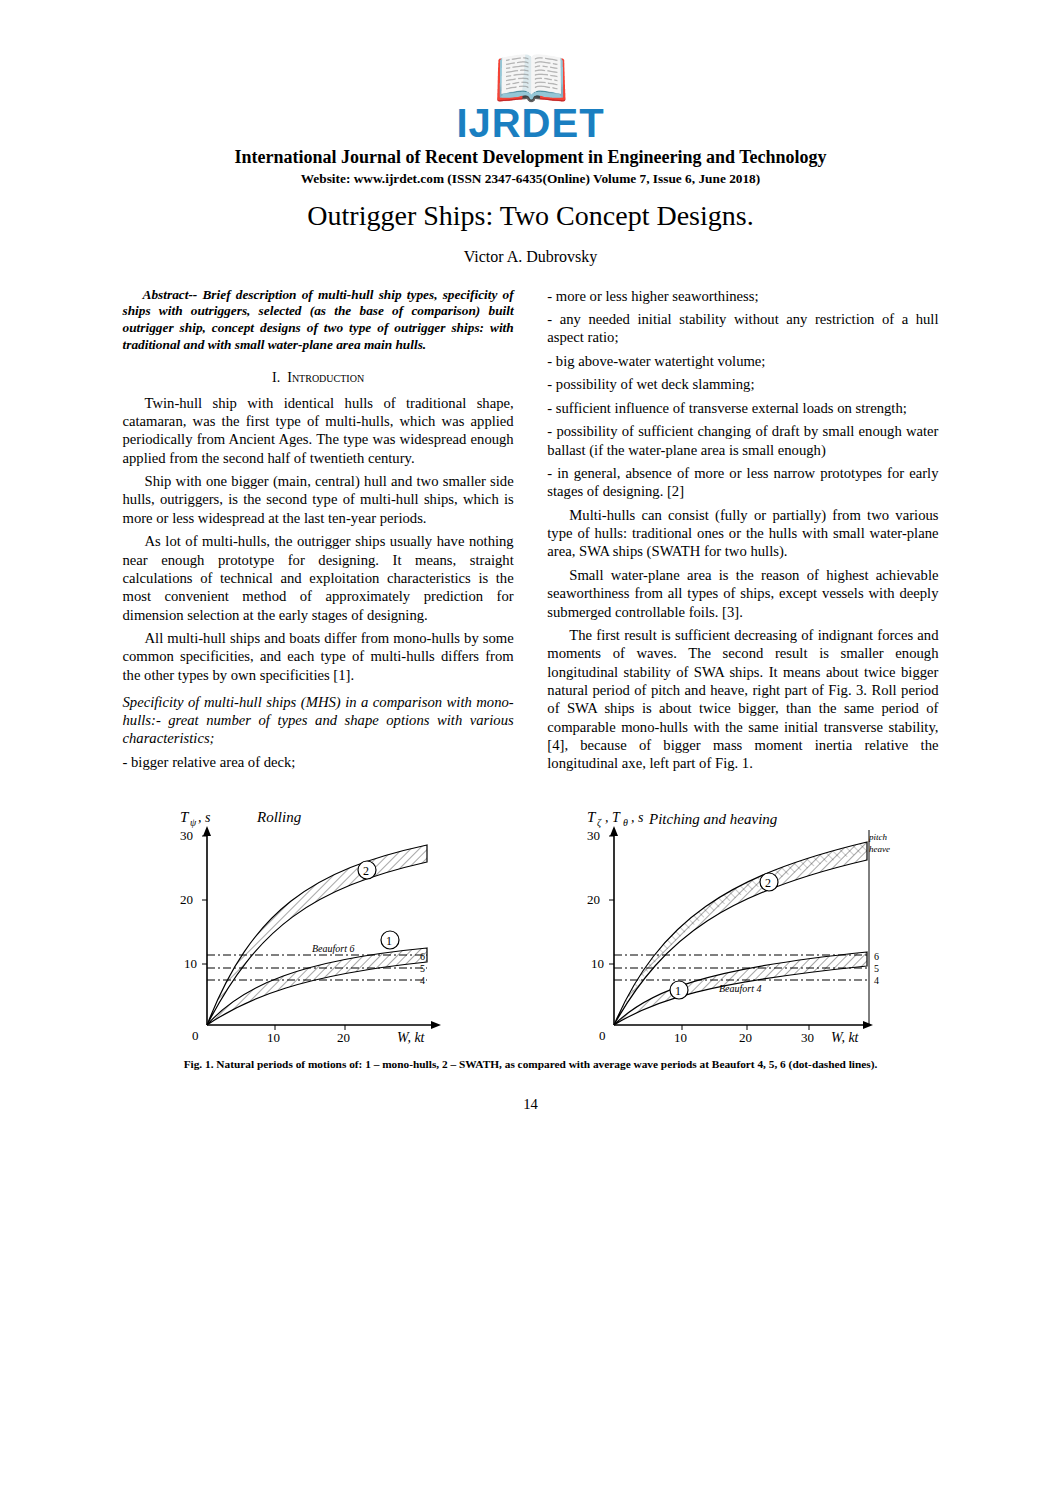📖 IJRDET
International Journal of Recent Development in Engineering and Technology
Website: www.ijrdet.com (ISSN 2347-6435(Online) Volume 7, Issue 6, June 2018)
Outrigger Ships: Two Concept Designs.
Victor A. Dubrovsky
Abstract-- Brief description of multi-hull ship types, specificity of ships with outriggers, selected (as the base of comparison) built outrigger ship, concept designs of two type of outrigger ships: with traditional and with small water-plane area main hulls.
I. Introduction
Twin-hull ship with identical hulls of traditional shape, catamaran, was the first type of multi-hulls, which was applied periodically from Ancient Ages. The type was widespread enough applied from the second half of twentieth century.
Ship with one bigger (main, central) hull and two smaller side hulls, outriggers, is the second type of multi-hull ships, which is more or less widespread at the last ten-year periods.
As lot of multi-hulls, the outrigger ships usually have nothing near enough prototype for designing. It means, straight calculations of technical and exploitation characteristics is the most convenient method of approximately prediction for dimension selection at the early stages of designing.
All multi-hull ships and boats differ from mono-hulls by some common specificities, and each type of multi-hulls differs from the other types by own specificities [1].
Specificity of multi-hull ships (MHS) in a comparison with mono-hulls:- great number of types and shape options with various characteristics;
- bigger relative area of deck;
- more or less higher seaworthiness;
- any needed initial stability without any restriction of a hull aspect ratio;
- big above-water watertight volume;
- possibility of wet deck slamming;
- sufficient influence of transverse external loads on strength;
- possibility of sufficient changing of draft by small enough water ballast (if the water-plane area is small enough)
- in general, absence of more or less narrow prototypes for early stages of designing. [2]
Multi-hulls can consist (fully or partially) from two various type of hulls: traditional ones or the hulls with small water-plane area, SWA ships (SWATH for two hulls).
Small water-plane area is the reason of highest achievable seaworthiness from all types of ships, except vessels with deeply submerged controllable foils. [3].
The first result is sufficient decreasing of indignant forces and moments of waves. The second result is smaller enough longitudinal stability of SWA ships. It means about twice bigger natural period of pitch and heave, right part of Fig. 3. Roll period of SWA ships is about twice bigger, than the same period of comparable mono-hulls with the same initial transverse stability, [4], because of bigger mass moment inertia relative the longitudinal axe, left part of Fig. 1.
T ψ , s Rolling 30 20 10 0 10 20 W, kt Beaufort 6 6 5 4 2 1 T ζ , T θ , s Pitching and heaving 30 20 10 0 10 20 30 W, kt Beaufort 4 6 5 4 2 pitch heave 1
Fig. 1. Natural periods of motions of: 1 – mono-hulls, 2 – SWATH, as compared with average wave periods at Beaufort 4, 5, 6 (dot-dashed lines).
14